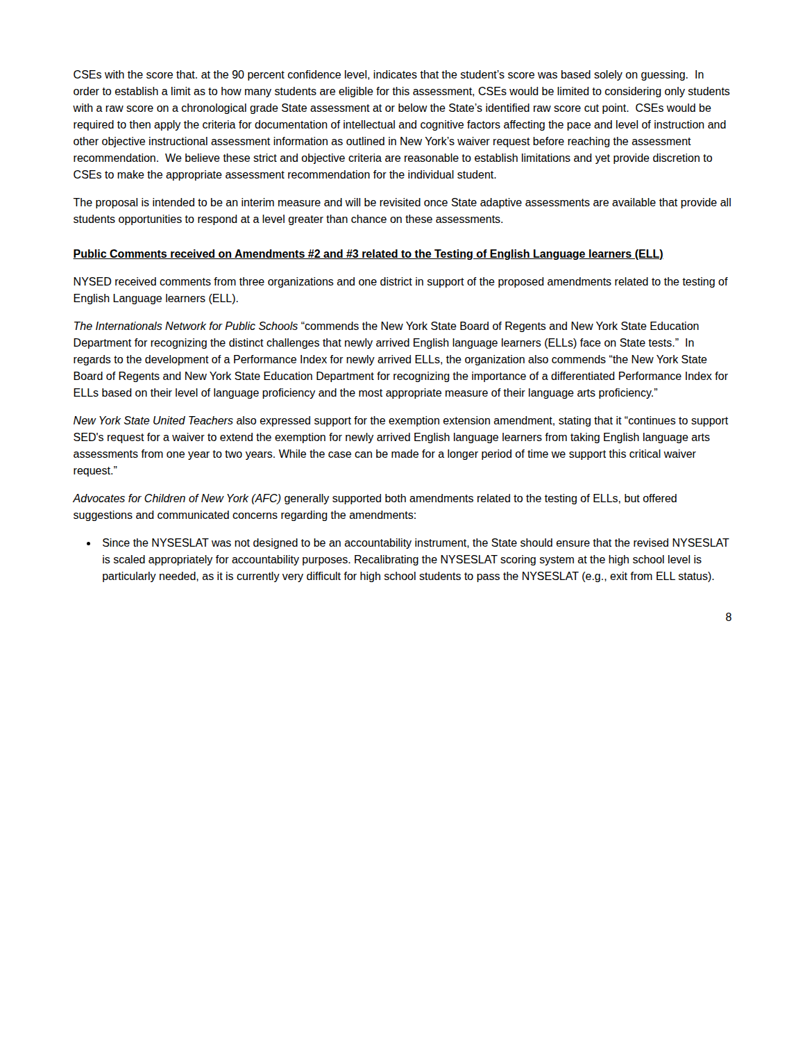CSEs with the score that. at the 90 percent confidence level, indicates that the student’s score was based solely on guessing. In order to establish a limit as to how many students are eligible for this assessment, CSEs would be limited to considering only students with a raw score on a chronological grade State assessment at or below the State’s identified raw score cut point. CSEs would be required to then apply the criteria for documentation of intellectual and cognitive factors affecting the pace and level of instruction and other objective instructional assessment information as outlined in New York’s waiver request before reaching the assessment recommendation. We believe these strict and objective criteria are reasonable to establish limitations and yet provide discretion to CSEs to make the appropriate assessment recommendation for the individual student.
The proposal is intended to be an interim measure and will be revisited once State adaptive assessments are available that provide all students opportunities to respond at a level greater than chance on these assessments.
Public Comments received on Amendments #2 and #3 related to the Testing of English Language learners (ELL)
NYSED received comments from three organizations and one district in support of the proposed amendments related to the testing of English Language learners (ELL).
The Internationals Network for Public Schools “commends the New York State Board of Regents and New York State Education Department for recognizing the distinct challenges that newly arrived English language learners (ELLs) face on State tests.” In regards to the development of a Performance Index for newly arrived ELLs, the organization also commends “the New York State Board of Regents and New York State Education Department for recognizing the importance of a differentiated Performance Index for ELLs based on their level of language proficiency and the most appropriate measure of their language arts proficiency.”
New York State United Teachers also expressed support for the exemption extension amendment, stating that it “continues to support SED's request for a waiver to extend the exemption for newly arrived English language learners from taking English language arts assessments from one year to two years. While the case can be made for a longer period of time we support this critical waiver request.”
Advocates for Children of New York (AFC) generally supported both amendments related to the testing of ELLs, but offered suggestions and communicated concerns regarding the amendments:
Since the NYSESLAT was not designed to be an accountability instrument, the State should ensure that the revised NYSESLAT is scaled appropriately for accountability purposes. Recalibrating the NYSESLAT scoring system at the high school level is particularly needed, as it is currently very difficult for high school students to pass the NYSESLAT (e.g., exit from ELL status).
8